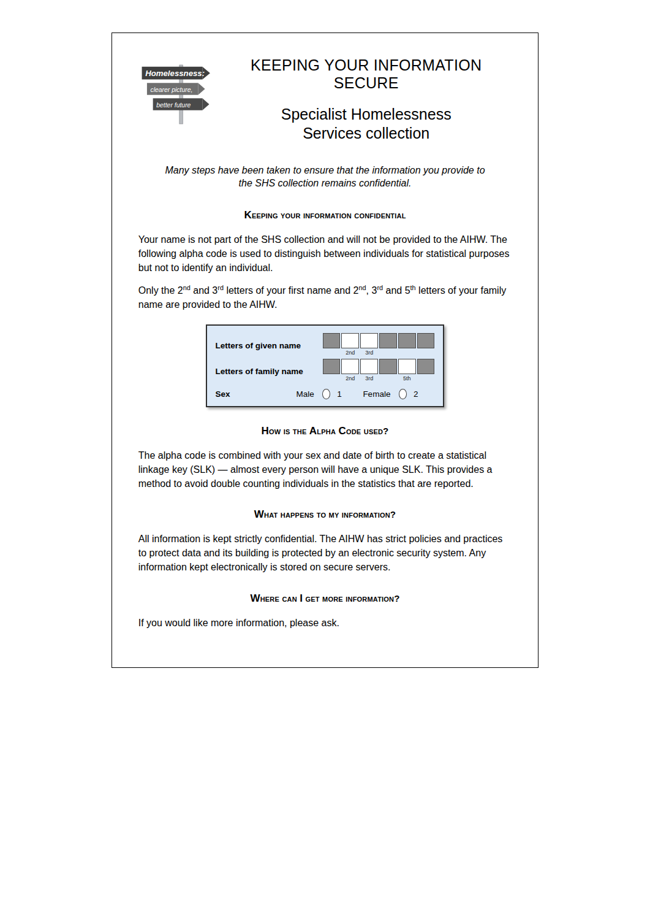Homelessness: clearer picture, better future
KEEPING YOUR INFORMATION SECURE
Specialist Homelessness
Services collection
Many steps have been taken to ensure that the information you provide to the SHS collection remains confidential.
Keeping your information confidential
Your name is not part of the SHS collection and will not be provided to the AIHW. The following alpha code is used to distinguish between individuals for statistical purposes but not to identify an individual.
Only the 2nd and 3rd letters of your first name and 2nd, 3rd and 5th letters of your family name are provided to the AIHW.
| Letters of given name | 2nd 3rd |
| Letters of family name | 2nd 3rd 5th |
Sex Male 1 Female 2
How is the Alpha Code used?
The alpha code is combined with your sex and date of birth to create a statistical linkage key (SLK) — almost every person will have a unique SLK. This provides a method to avoid double counting individuals in the statistics that are reported.
What happens to my information?
All information is kept strictly confidential. The AIHW has strict policies and practices to protect data and its building is protected by an electronic security system. Any information kept electronically is stored on secure servers.
Where can I get more information?
If you would like more information, please ask.